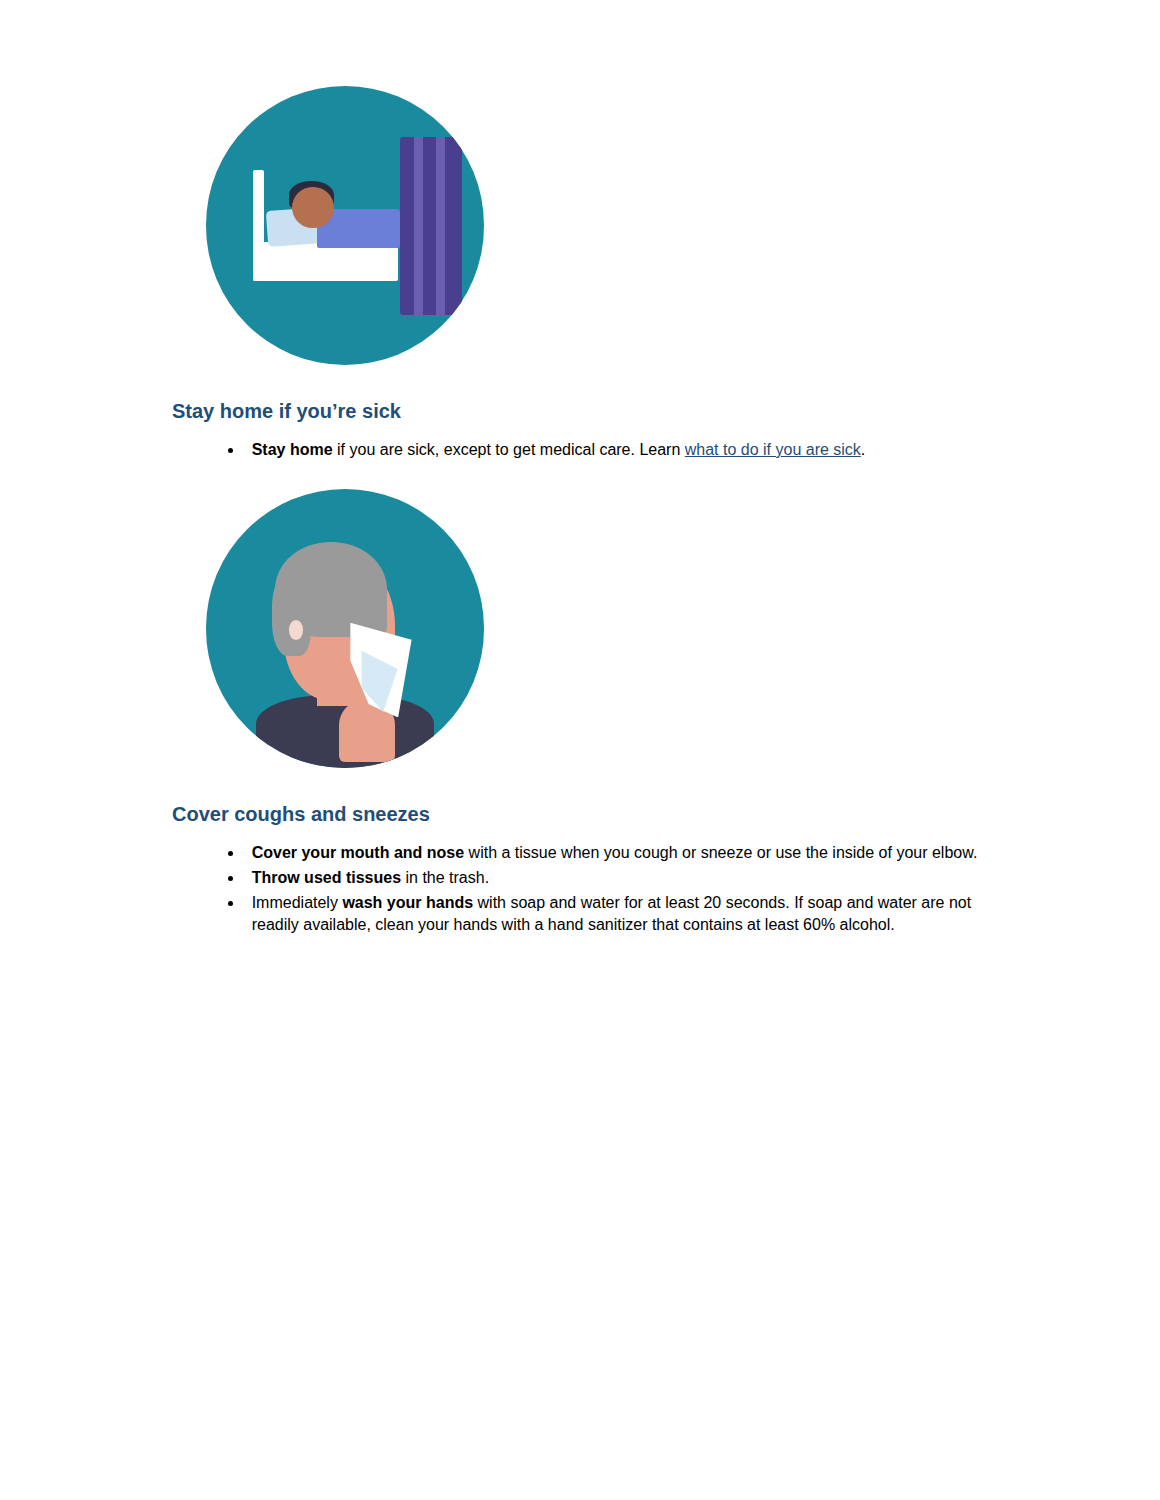Stay home if you’re sick
Stay home if you are sick, except to get medical care. Learn what to do if you are sick.
Cover coughs and sneezes
Cover your mouth and nose with a tissue when you cough or sneeze or use the inside of your elbow.
Throw used tissues in the trash.
Immediately wash your hands with soap and water for at least 20 seconds. If soap and water are not readily available, clean your hands with a hand sanitizer that contains at least 60% alcohol.